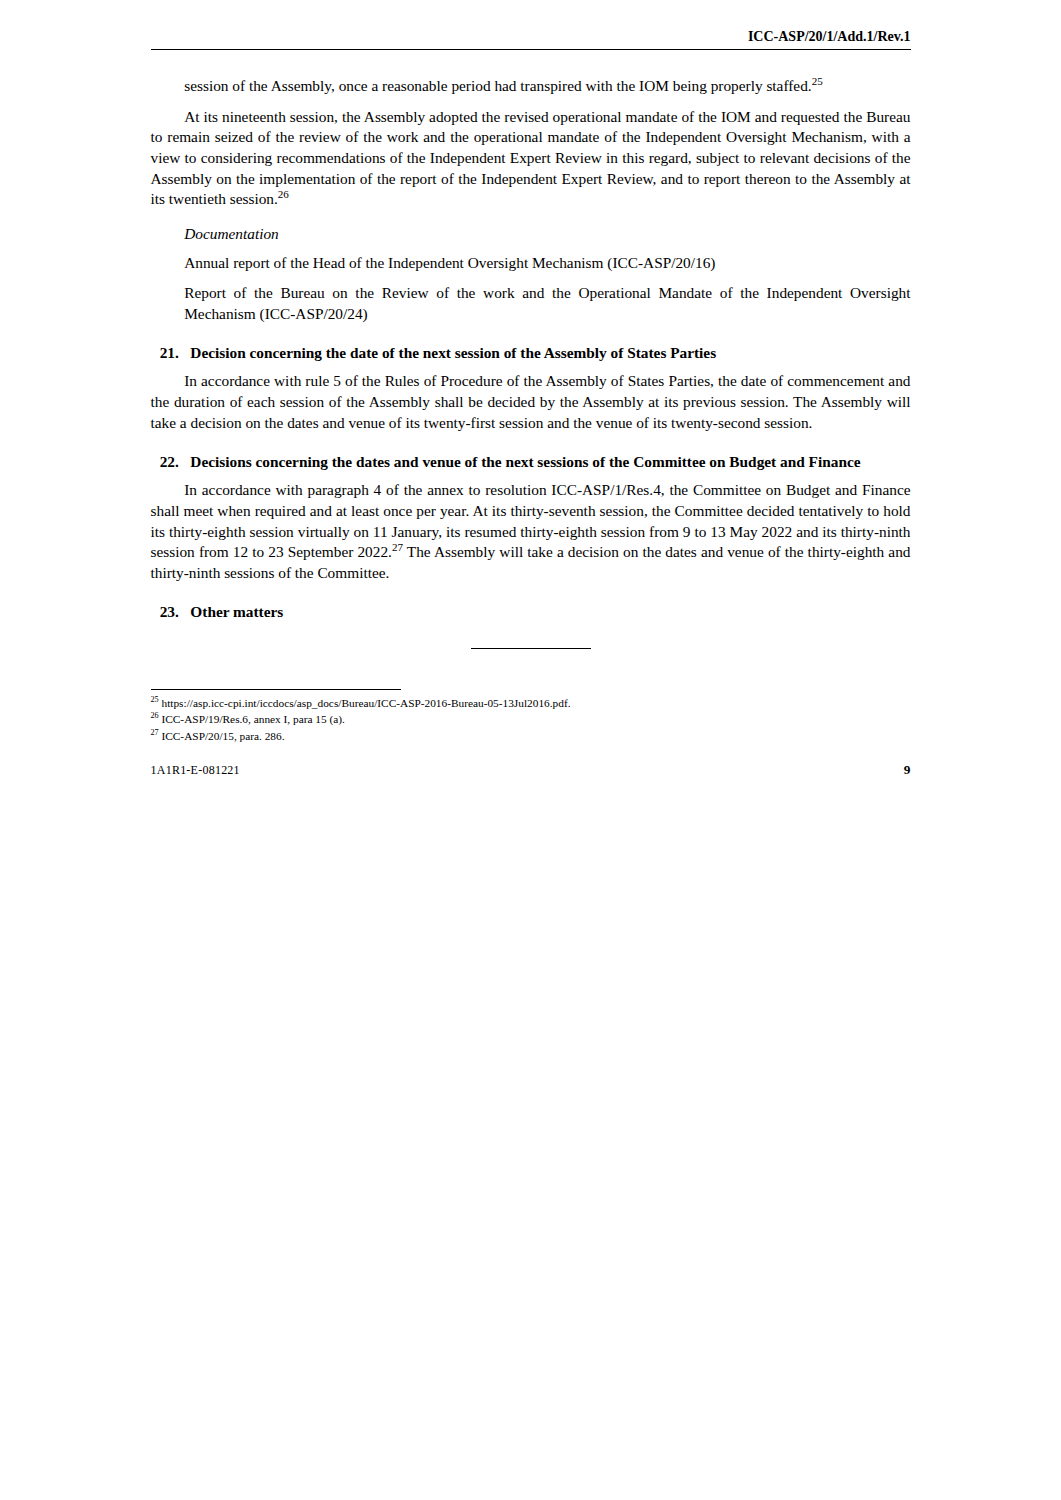ICC-ASP/20/1/Add.1/Rev.1
session of the Assembly, once a reasonable period had transpired with the IOM being properly staffed.25
At its nineteenth session, the Assembly adopted the revised operational mandate of the IOM and requested the Bureau to remain seized of the review of the work and the operational mandate of the Independent Oversight Mechanism, with a view to considering recommendations of the Independent Expert Review in this regard, subject to relevant decisions of the Assembly on the implementation of the report of the Independent Expert Review, and to report thereon to the Assembly at its twentieth session.26
Documentation
Annual report of the Head of the Independent Oversight Mechanism (ICC-ASP/20/16)
Report of the Bureau on the Review of the work and the Operational Mandate of the Independent Oversight Mechanism (ICC-ASP/20/24)
21.
Decision concerning the date of the next session of the Assembly of States Parties
In accordance with rule 5 of the Rules of Procedure of the Assembly of States Parties, the date of commencement and the duration of each session of the Assembly shall be decided by the Assembly at its previous session. The Assembly will take a decision on the dates and venue of its twenty-first session and the venue of its twenty-second session.
22.
Decisions concerning the dates and venue of the next sessions of the Committee on Budget and Finance
In accordance with paragraph 4 of the annex to resolution ICC-ASP/1/Res.4, the Committee on Budget and Finance shall meet when required and at least once per year. At its thirty-seventh session, the Committee decided tentatively to hold its thirty-eighth session virtually on 11 January, its resumed thirty-eighth session from 9 to 13 May 2022 and its thirty-ninth session from 12 to 23 September 2022.27 The Assembly will take a decision on the dates and venue of the thirty-eighth and thirty-ninth sessions of the Committee.
23.
Other matters
25 https://asp.icc-cpi.int/iccdocs/asp_docs/Bureau/ICC-ASP-2016-Bureau-05-13Jul2016.pdf.
26 ICC-ASP/19/Res.6, annex I, para 15 (a).
27 ICC-ASP/20/15, para. 286.
1A1R1-E-081221
9